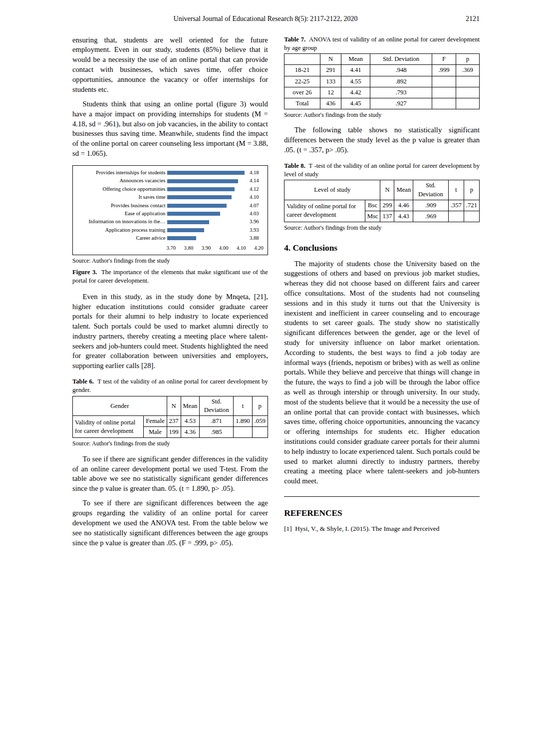Universal Journal of Educational Research 8(5): 2117-2122, 2020
2121
ensuring that, students are well oriented for the future employment. Even in our study, students (85%) believe that it would be a necessity the use of an online portal that can provide contact with businesses, which saves time, offer choice opportunities, announce the vacancy or offer internships for students etc.
Students think that using an online portal (figure 3) would have a major impact on providing internships for students (M = 4.18, sd = .961), but also on job vacancies, in the ability to contact businesses thus saving time. Meanwhile, students find the impact of the online portal on career counseling less important (M = 3.88, sd = 1.065).
| Provides internships for students | | 4.18 |
| Announces vacancies | | 4.14 |
| Offering choice opportunities | | 4.12 |
| It saves time | | 4.10 |
| Provides business contact | | 4.07 |
| Ease of application | | 4.03 |
| Information on innovations in the… | | 3.96 |
| Application process training | | 3.93 |
| Career advice | | 3.88 |
3.703.803.904.004.104.20
Source: Author's findings from the study
Figure 3. The importance of the elements that make significant use of the portal for career development.
Even in this study, as in the study done by Mnqeta, [21], higher education institutions could consider graduate career portals for their alumni to help industry to locate experienced talent. Such portals could be used to market alumni directly to industry partners, thereby creating a meeting place where talent-seekers and job-hunters could meet. Students highlighted the need for greater collaboration between universities and employers, supporting earlier calls [28].
Table 6. T test of the validity of an online portal for career development by gender.
| Gender | N | Mean | Std. Deviation | t | p |
| --- | --- | --- | --- | --- | --- |
| Validity of online portal for career development | Female | 237 | 4.53 | .871 | 1.890 | .059 |
| Male | 199 | 4.36 | .985 | | |
Source: Author's findings from the study
To see if there are significant gender differences in the validity of an online career development portal we used T-test. From the table above we see no statistically significant gender differences since the p value is greater than. 05. (t = 1.890, p> .05).
To see if there are significant differences between the age groups regarding the validity of an online portal for career development we used the ANOVA test. From the table below we see no statistically significant differences between the age groups since the p value is greater than .05. (F = .999, p> .05).
Table 7. ANOVA test of validity of an online portal for career development by age group
| | N | Mean | Std. Deviation | F | p |
| --- | --- | --- | --- | --- | --- |
| 18-21 | 291 | 4.41 | .948 | .999 | .369 |
| 22-25 | 133 | 4.55 | .892 | | |
| over 26 | 12 | 4.42 | .793 | | |
| Total | 436 | 4.45 | .927 | | |
Source: Author's findings from the study
The following table shows no statistically significant differences between the study level as the p value is greater than .05. (t = .357, p> .05).
Table 8. T -test of the validity of an online portal for career development by level of study
| Level of study | N | Mean | Std. Deviation | t | p |
| --- | --- | --- | --- | --- | --- |
| Validity of online portal for career development | Bsc | 299 | 4.46 | .909 | .357 | .721 |
| Msc | 137 | 4.43 | .969 | | |
Source: Author's findings from the study
4. Conclusions
The majority of students chose the University based on the suggestions of others and based on previous job market studies, whereas they did not choose based on different fairs and career office consultations. Most of the students had not counseling sessions and in this study it turns out that the University is inexistent and inefficient in career counseling and to encourage students to set career goals. The study show no statistically significant differences between the gender, age or the level of study for university influence on labor market orientation. According to students, the best ways to find a job today are informal ways (friends, nepotism or bribes) with as well as online portals. While they believe and perceive that things will change in the future, the ways to find a job will be through the labor office as well as through intership or through university. In our study, most of the students believe that it would be a necessity the use of an online portal that can provide contact with businesses, which saves time, offering choice opportunities, announcing the vacancy or offering internships for students etc. Higher education institutions could consider graduate career portals for their alumni to help industry to locate experienced talent. Such portals could be used to market alumni directly to industry partners, thereby creating a meeting place where talent-seekers and job-hunters could meet.
REFERENCES
[1] Hysi, V., & Shyle, I. (2015). The Image and Perceived